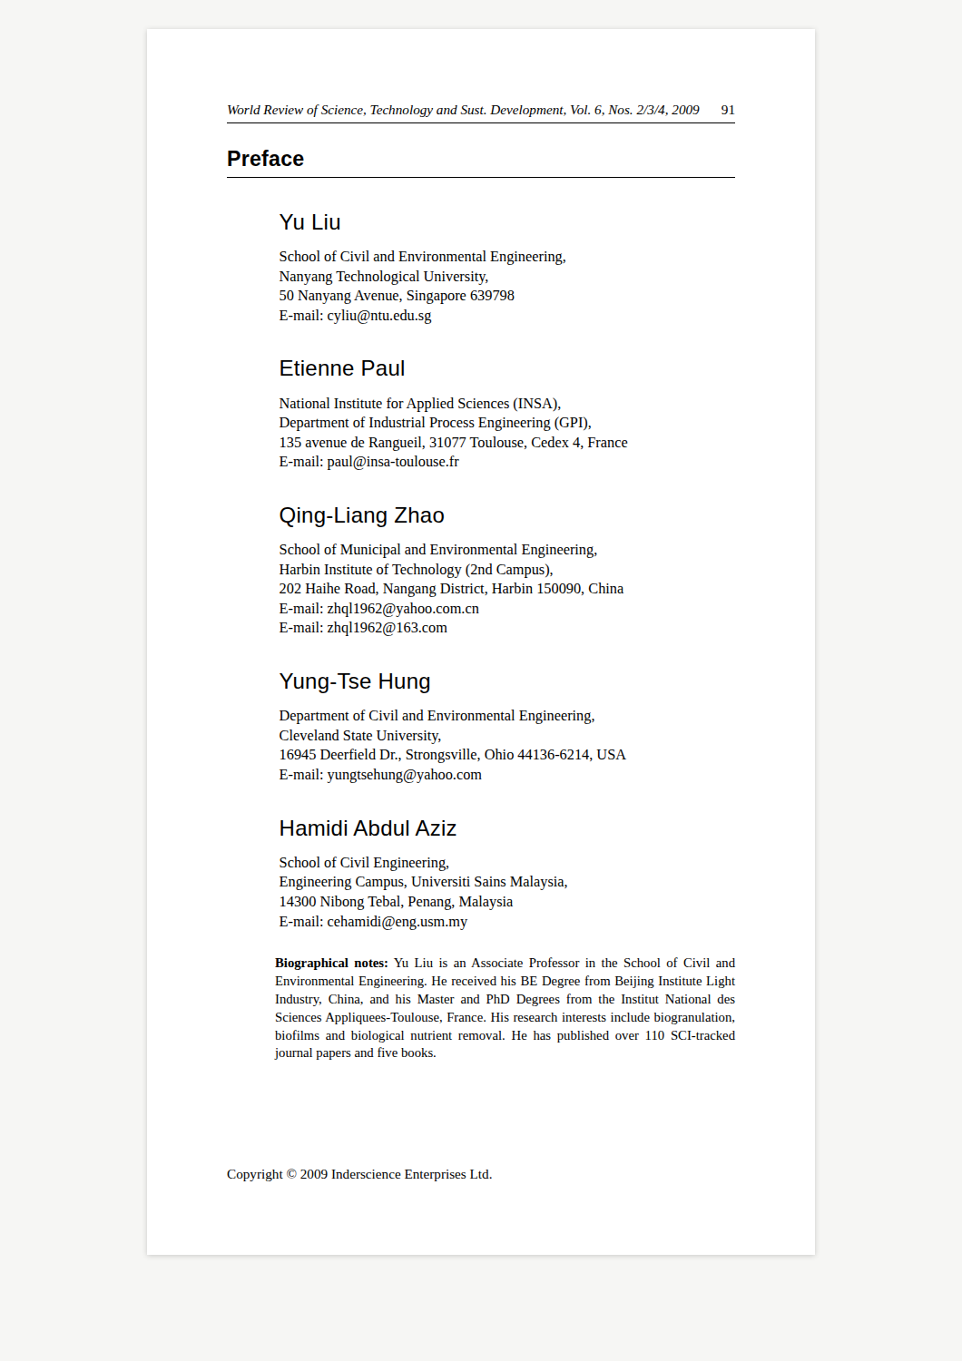World Review of Science, Technology and Sust. Development, Vol. 6, Nos. 2/3/4, 2009 91
Preface
Yu Liu
School of Civil and Environmental Engineering,
Nanyang Technological University,
50 Nanyang Avenue, Singapore 639798
E-mail: cyliu@ntu.edu.sg
Etienne Paul
National Institute for Applied Sciences (INSA),
Department of Industrial Process Engineering (GPI),
135 avenue de Rangueil, 31077 Toulouse, Cedex 4, France
E-mail: paul@insa-toulouse.fr
Qing-Liang Zhao
School of Municipal and Environmental Engineering,
Harbin Institute of Technology (2nd Campus),
202 Haihe Road, Nangang District, Harbin 150090, China
E-mail: zhql1962@yahoo.com.cn
E-mail: zhql1962@163.com
Yung-Tse Hung
Department of Civil and Environmental Engineering,
Cleveland State University,
16945 Deerfield Dr., Strongsville, Ohio 44136-6214, USA
E-mail: yungtsehung@yahoo.com
Hamidi Abdul Aziz
School of Civil Engineering,
Engineering Campus, Universiti Sains Malaysia,
14300 Nibong Tebal, Penang, Malaysia
E-mail: cehamidi@eng.usm.my
Biographical notes: Yu Liu is an Associate Professor in the School of Civil and Environmental Engineering. He received his BE Degree from Beijing Institute Light Industry, China, and his Master and PhD Degrees from the Institut National des Sciences Appliquees-Toulouse, France. His research interests include biogranulation, biofilms and biological nutrient removal. He has published over 110 SCI-tracked journal papers and five books.
Copyright © 2009 Inderscience Enterprises Ltd.